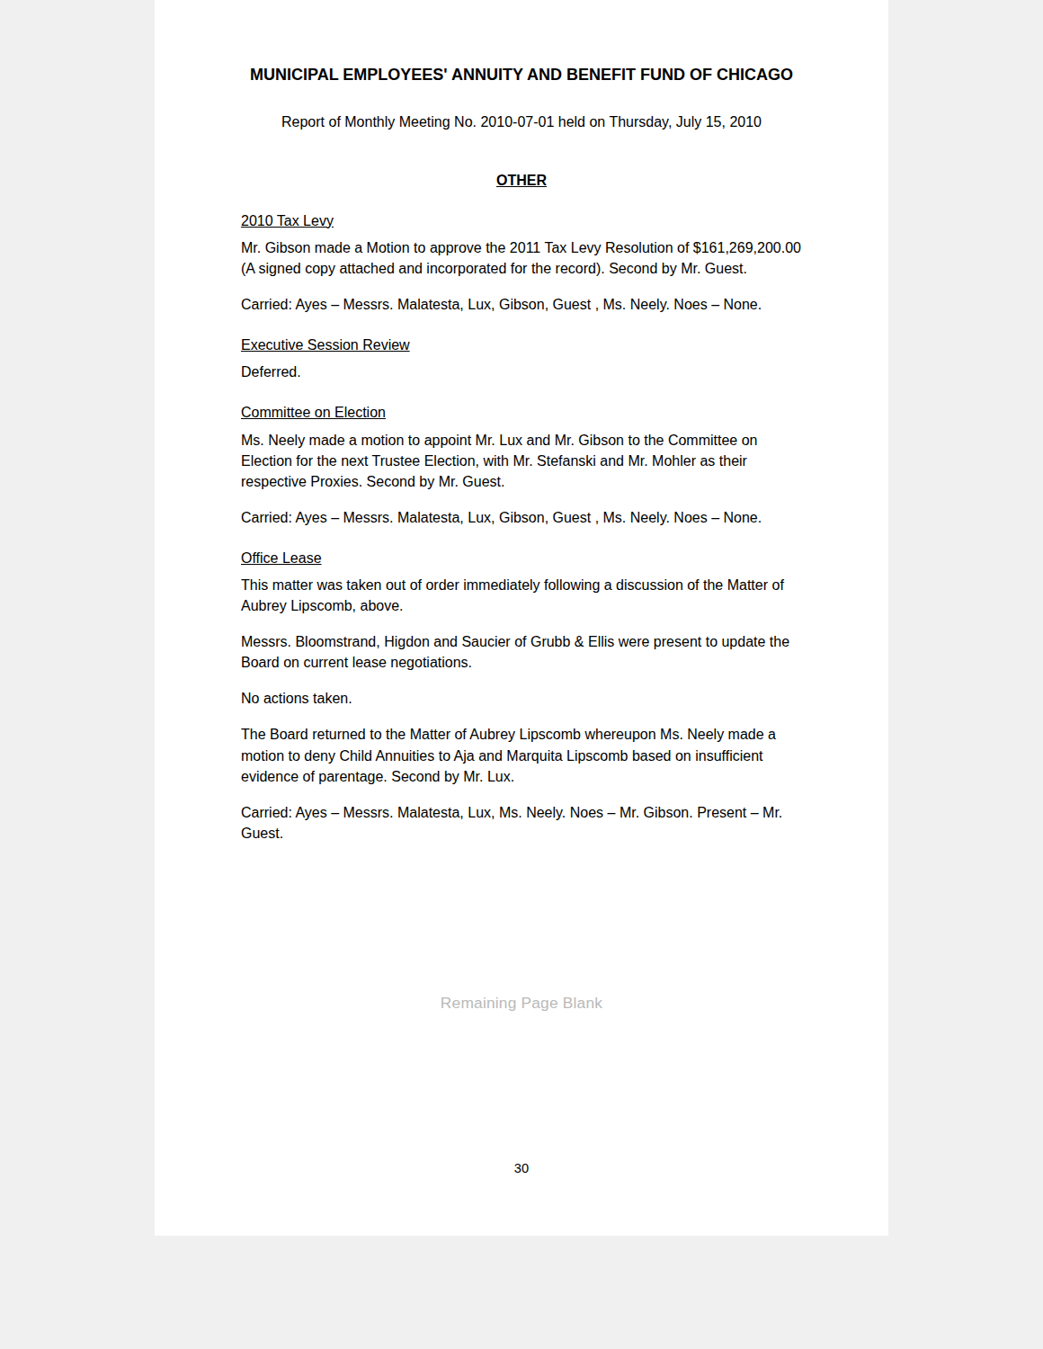MUNICIPAL EMPLOYEES' ANNUITY AND BENEFIT FUND OF CHICAGO
Report of Monthly Meeting No. 2010-07-01 held on Thursday, July 15, 2010
OTHER
2010 Tax Levy
Mr. Gibson made a Motion to approve the 2011 Tax Levy Resolution of $161,269,200.00 (A signed copy attached and incorporated for the record). Second by Mr. Guest.
Carried: Ayes – Messrs. Malatesta, Lux, Gibson, Guest , Ms. Neely. Noes – None.
Executive Session Review
Deferred.
Committee on Election
Ms. Neely made a motion to appoint Mr. Lux and Mr. Gibson to the Committee on Election for the next Trustee Election, with Mr. Stefanski and Mr. Mohler as their respective Proxies. Second by Mr. Guest.
Carried: Ayes – Messrs. Malatesta, Lux, Gibson, Guest , Ms. Neely. Noes – None.
Office Lease
This matter was taken out of order immediately following a discussion of the Matter of Aubrey Lipscomb, above.
Messrs. Bloomstrand, Higdon and Saucier of Grubb & Ellis were present to update the Board on current lease negotiations.
No actions taken.
The Board returned to the Matter of Aubrey Lipscomb whereupon Ms. Neely made a motion to deny Child Annuities to Aja and Marquita Lipscomb based on insufficient evidence of parentage. Second by Mr. Lux.
Carried: Ayes – Messrs. Malatesta, Lux, Ms. Neely. Noes – Mr. Gibson. Present – Mr. Guest.
Remaining Page Blank
30